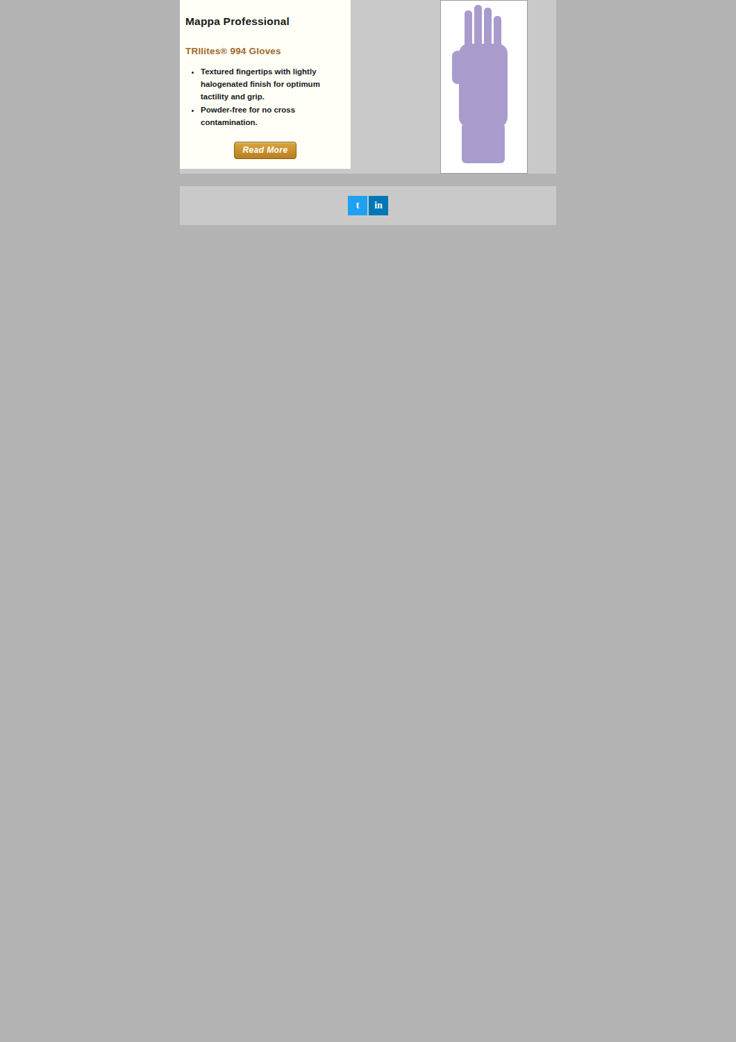Mappa Professional
TRIlites® 994 Gloves
Textured fingertips with lightly halogenated finish for optimum tactility and grip.
Powder-free for no cross contamination.
Read More
tin